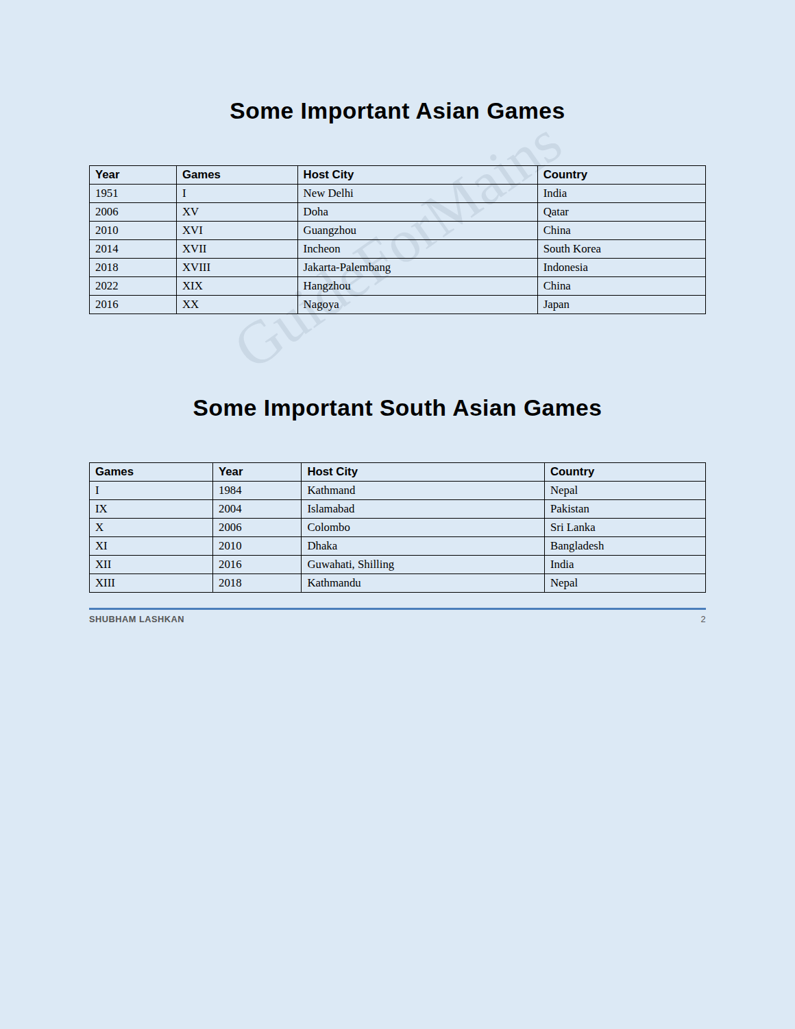GuideForMains
Some Important Asian Games
| Year | Games | Host City | Country |
| --- | --- | --- | --- |
| 1951 | I | New Delhi | India |
| 2006 | XV | Doha | Qatar |
| 2010 | XVI | Guangzhou | China |
| 2014 | XVII | Incheon | South Korea |
| 2018 | XVIII | Jakarta-Palembang | Indonesia |
| 2022 | XIX | Hangzhou | China |
| 2016 | XX | Nagoya | Japan |
Some Important South Asian Games
| Games | Year | Host City | Country |
| --- | --- | --- | --- |
| I | 1984 | Kathmand | Nepal |
| IX | 2004 | Islamabad | Pakistan |
| X | 2006 | Colombo | Sri Lanka |
| XI | 2010 | Dhaka | Bangladesh |
| XII | 2016 | Guwahati, Shilling | India |
| XIII | 2018 | Kathmandu | Nepal |
SHUBHAM LASHKAN 2